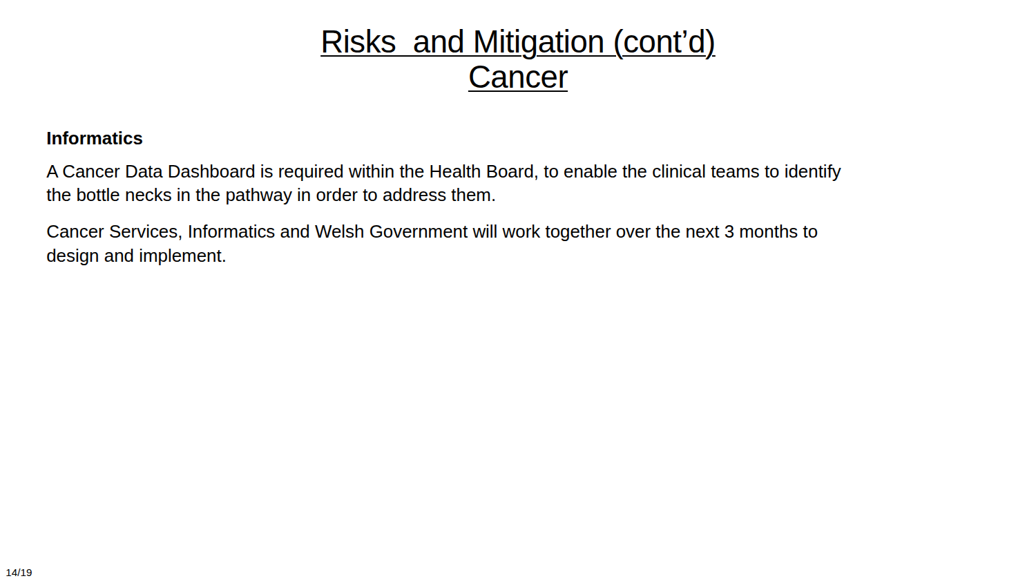Risks and Mitigation (cont’d) Cancer
Informatics
A Cancer Data Dashboard is required within the Health Board, to enable the clinical teams to identify the bottle necks in the pathway in order to address them.
Cancer Services, Informatics and Welsh Government will work together over the next 3 months to design and implement.
14/19